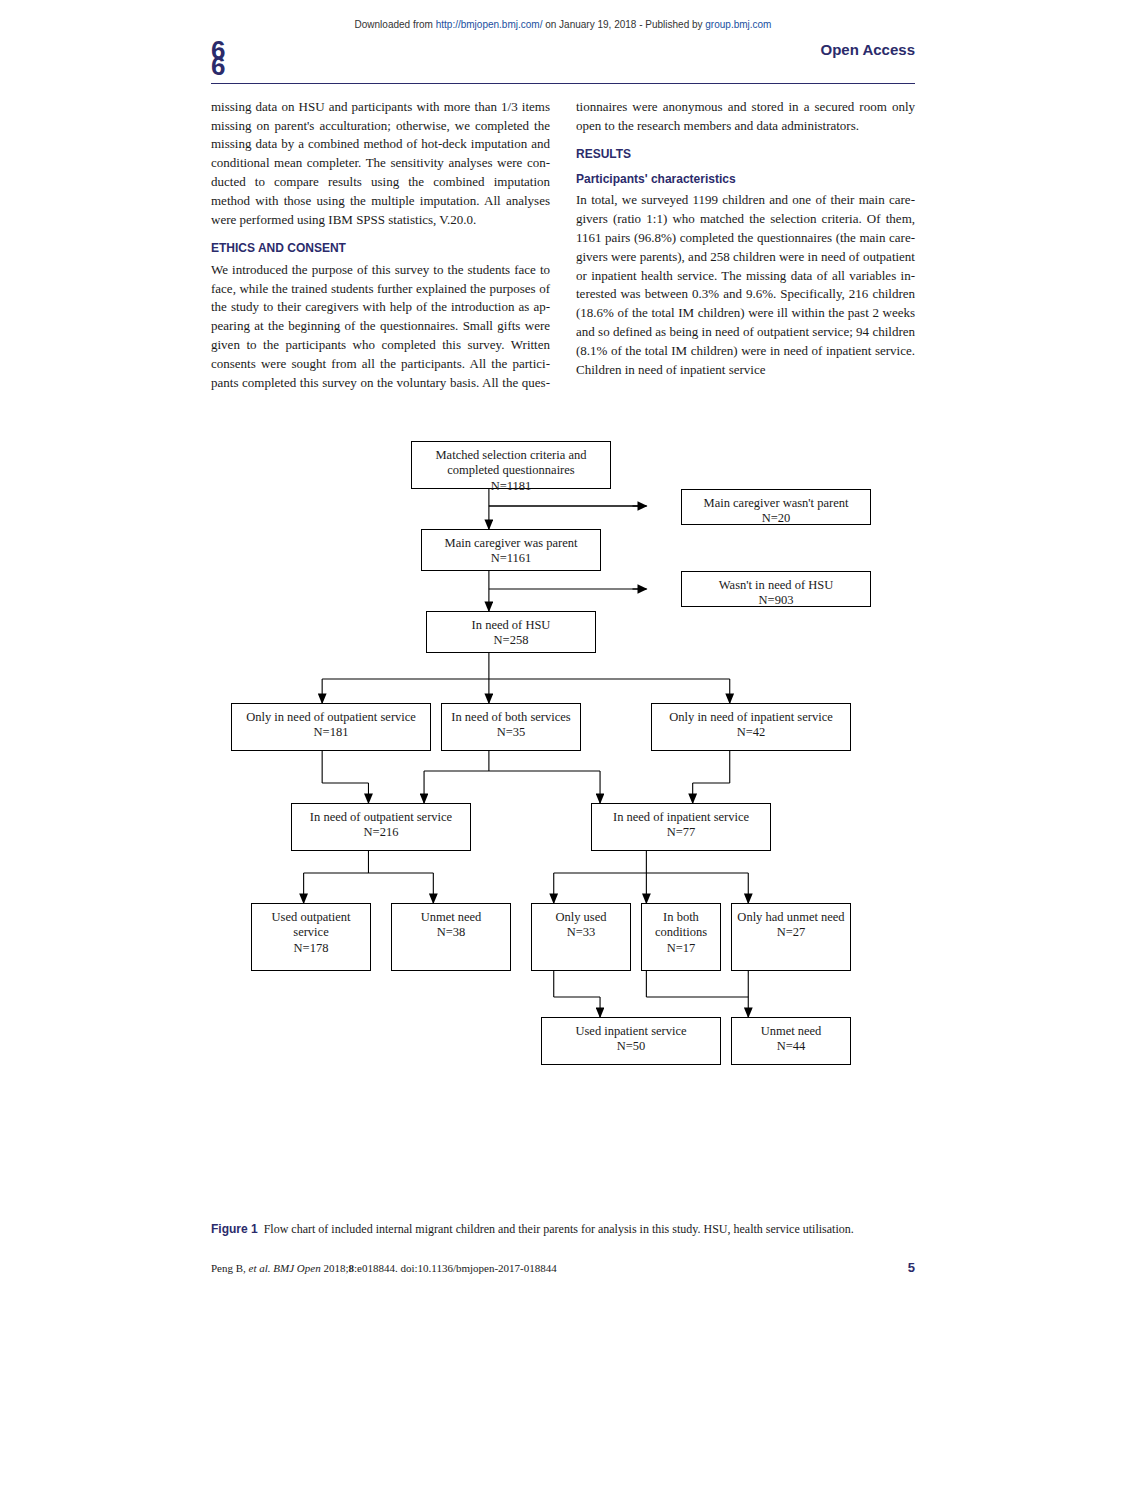Downloaded from http://bmjopen.bmj.com/ on January 19, 2018 - Published by group.bmj.com
66
Open Access
missing data on HSU and participants with more than 1/3 items missing on parent's acculturation; otherwise, we completed the missing data by a combined method of hot-deck imputation and conditional mean completer. The sensitivity analyses were conducted to compare results using the combined imputation method with those using the multiple imputation. All analyses were performed using IBM SPSS statistics, V.20.0.
Ethics and consent
We introduced the purpose of this survey to the students face to face, while the trained students further explained the purposes of the study to their caregivers with help of the introduction as appearing at the beginning of the questionnaires. Small gifts were given to the participants who completed this survey. Written consents were sought from all the participants. All the participants completed this survey on the voluntary basis. All the questionnaires were anonymous and stored in a secured room only open to the research members and data administrators.
Results
Participants' characteristics
In total, we surveyed 1199 children and one of their main caregivers (ratio 1:1) who matched the selection criteria. Of them, 1161 pairs (96.8%) completed the questionnaires (the main caregivers were parents), and 258 children were in need of outpatient or inpatient health service. The missing data of all variables interested was between 0.3% and 9.6%. Specifically, 216 children (18.6% of the total IM children) were ill within the past 2 weeks and so defined as being in need of outpatient service; 94 children (8.1% of the total IM children) were in need of inpatient service. Children in need of inpatient service
Matched selection criteria and completed questionnaires
N=1181
Main caregiver wasn't parent
N=20
Main caregiver was parent
N=1161
Wasn't in need of HSU
N=903
In need of HSU
N=258
Only in need of outpatient service
N=181
In need of both services
N=35
Only in need of inpatient service
N=42
In need of outpatient service
N=216
In need of inpatient service
N=77
Used outpatient service
N=178
Unmet need
N=38
Only used
N=33
In both conditions
N=17
Only had unmet need
N=27
Used inpatient service
N=50
Unmet need
N=44
Figure 1 Flow chart of included internal migrant children and their parents for analysis in this study. HSU, health service utilisation.
Peng B, et al. BMJ Open 2018;8:e018844. doi:10.1136/bmjopen-2017-018844
5